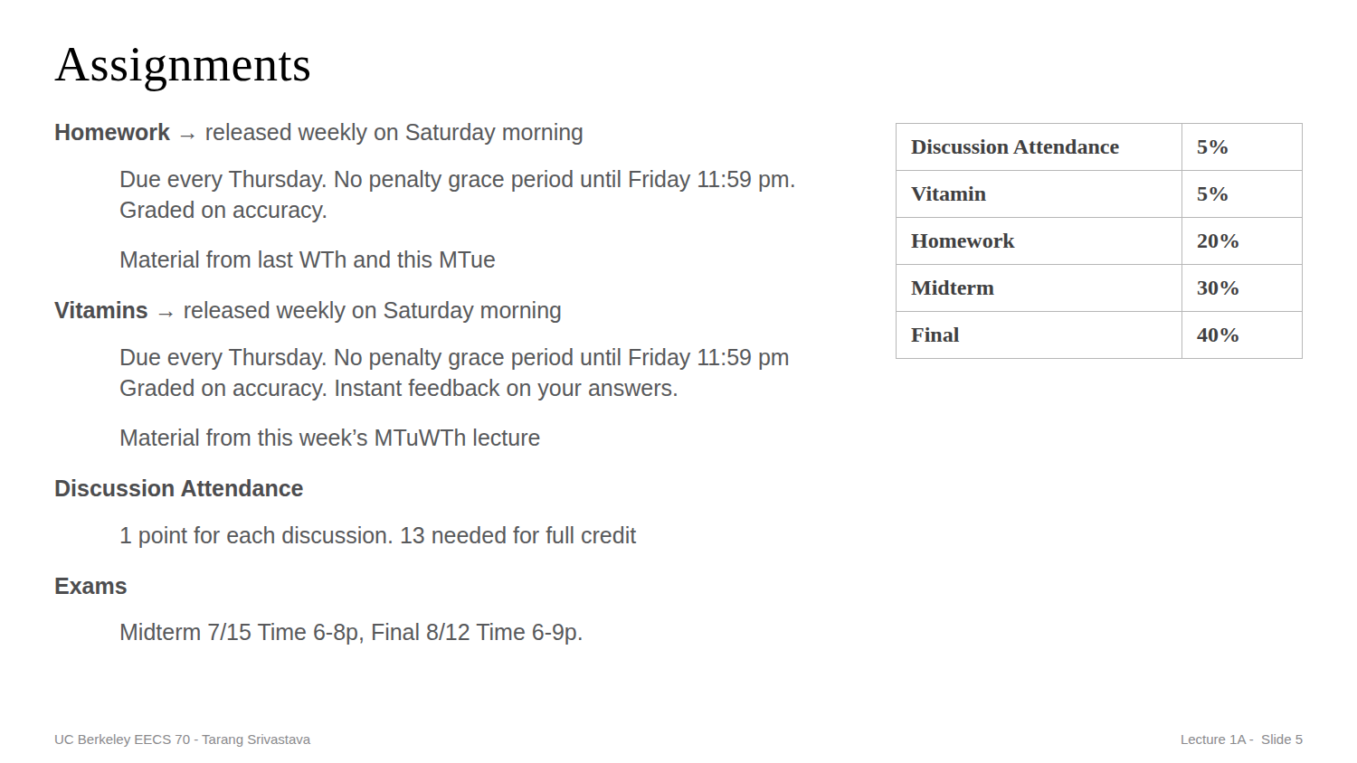Assignments
Homework → released weekly on Saturday morning
Due every Thursday. No penalty grace period until Friday 11:59 pm. Graded on accuracy.
Material from last WTh and this MTue
Vitamins → released weekly on Saturday morning
Due every Thursday. No penalty grace period until Friday 11:59 pm Graded on accuracy. Instant feedback on your answers.
Material from this week’s MTuWTh lecture
Discussion Attendance
1 point for each discussion. 13 needed for full credit
Exams
Midterm 7/15 Time 6-8p, Final 8/12 Time 6-9p.
| Discussion Attendance | 5% |
| Vitamin | 5% |
| Homework | 20% |
| Midterm | 30% |
| Final | 40% |
UC Berkeley EECS 70 - Tarang Srivastava Lecture 1A - Slide 5